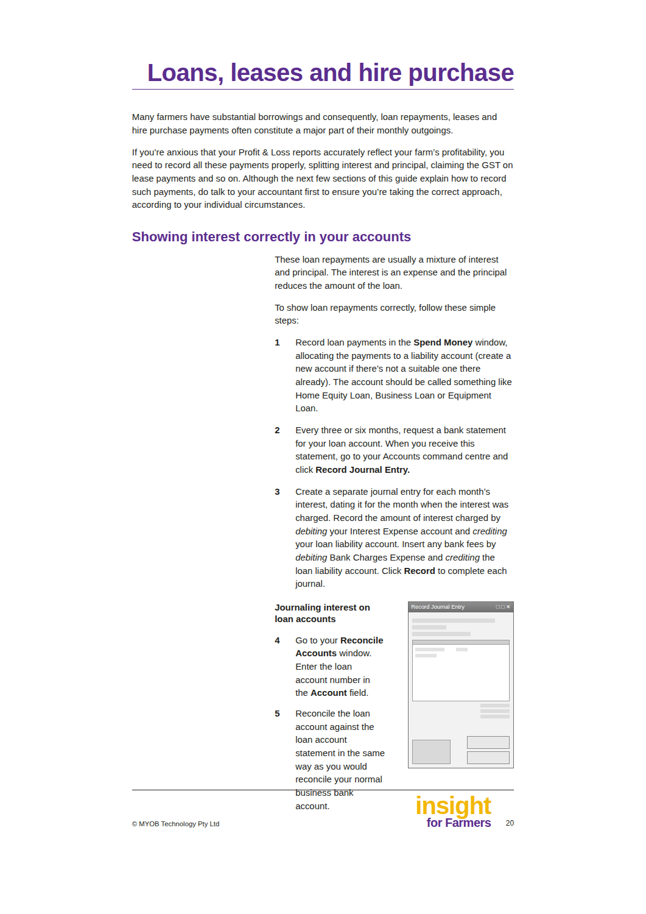Loans, leases and hire purchase
Many farmers have substantial borrowings and consequently, loan repayments, leases and hire purchase payments often constitute a major part of their monthly outgoings.
If you’re anxious that your Profit & Loss reports accurately reflect your farm’s profitability, you need to record all these payments properly, splitting interest and principal, claiming the GST on lease payments and so on. Although the next few sections of this guide explain how to record such payments, do talk to your accountant first to ensure you’re taking the correct approach, according to your individual circumstances.
Showing interest correctly in your accounts
These loan repayments are usually a mixture of interest and principal. The interest is an expense and the principal reduces the amount of the loan.
To show loan repayments correctly, follow these simple steps:
Record loan payments in the Spend Money window, allocating the payments to a liability account (create a new account if there’s not a suitable one there already). The account should be called something like Home Equity Loan, Business Loan or Equipment Loan.
Every three or six months, request a bank statement for your loan account. When you receive this statement, go to your Accounts command centre and click Record Journal Entry.
Create a separate journal entry for each month’s interest, dating it for the month when the interest was charged. Record the amount of interest charged by debiting your Interest Expense account and crediting your loan liability account. Insert any bank fees by debiting Bank Charges Expense and crediting the loan liability account. Click Record to complete each journal.
Journaling interest on loan accounts
4 Go to your Reconcile Accounts window. Enter the loan account number in the Account field.
5 Reconcile the loan account against the loan account statement in the same way as you would reconcile your normal business bank account.
Record Journal Entry□ □ ✕
© MYOB Technology Pty Ltd
insight
for Farmers
20